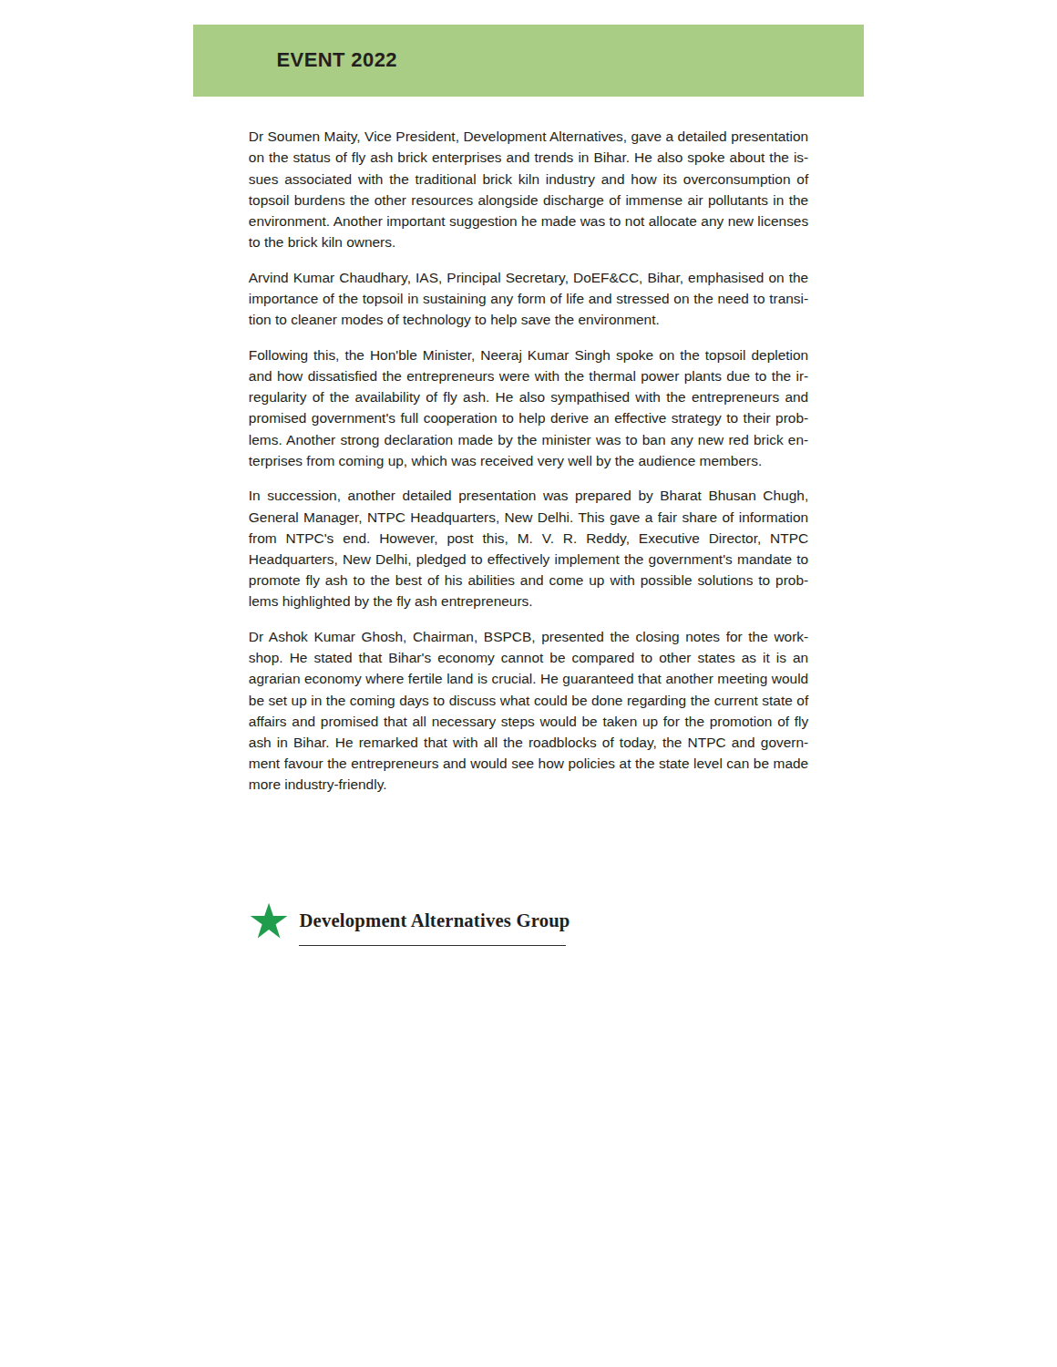EVENT 2022
Dr Soumen Maity, Vice President, Development Alternatives, gave a detailed presentation on the status of fly ash brick enterprises and trends in Bihar. He also spoke about the issues associated with the traditional brick kiln industry and how its overconsumption of topsoil burdens the other resources alongside discharge of immense air pollutants in the environment. Another important suggestion he made was to not allocate any new licenses to the brick kiln owners.
Arvind Kumar Chaudhary, IAS, Principal Secretary, DoEF&CC, Bihar, emphasised on the importance of the topsoil in sustaining any form of life and stressed on the need to transition to cleaner modes of technology to help save the environment.
Following this, the Hon'ble Minister, Neeraj Kumar Singh spoke on the topsoil depletion and how dissatisfied the entrepreneurs were with the thermal power plants due to the irregularity of the availability of fly ash. He also sympathised with the entrepreneurs and promised government's full cooperation to help derive an effective strategy to their problems. Another strong declaration made by the minister was to ban any new red brick enterprises from coming up, which was received very well by the audience members.
In succession, another detailed presentation was prepared by Bharat Bhusan Chugh, General Manager, NTPC Headquarters, New Delhi. This gave a fair share of information from NTPC's end. However, post this, M. V. R. Reddy, Executive Director, NTPC Headquarters, New Delhi, pledged to effectively implement the government's mandate to promote fly ash to the best of his abilities and come up with possible solutions to problems highlighted by the fly ash entrepreneurs.
Dr Ashok Kumar Ghosh, Chairman, BSPCB, presented the closing notes for the workshop. He stated that Bihar's economy cannot be compared to other states as it is an agrarian economy where fertile land is crucial. He guaranteed that another meeting would be set up in the coming days to discuss what could be done regarding the current state of affairs and promised that all necessary steps would be taken up for the promotion of fly ash in Bihar. He remarked that with all the roadblocks of today, the NTPC and government favour the entrepreneurs and would see how policies at the state level can be made more industry-friendly.
Development Alternatives Group